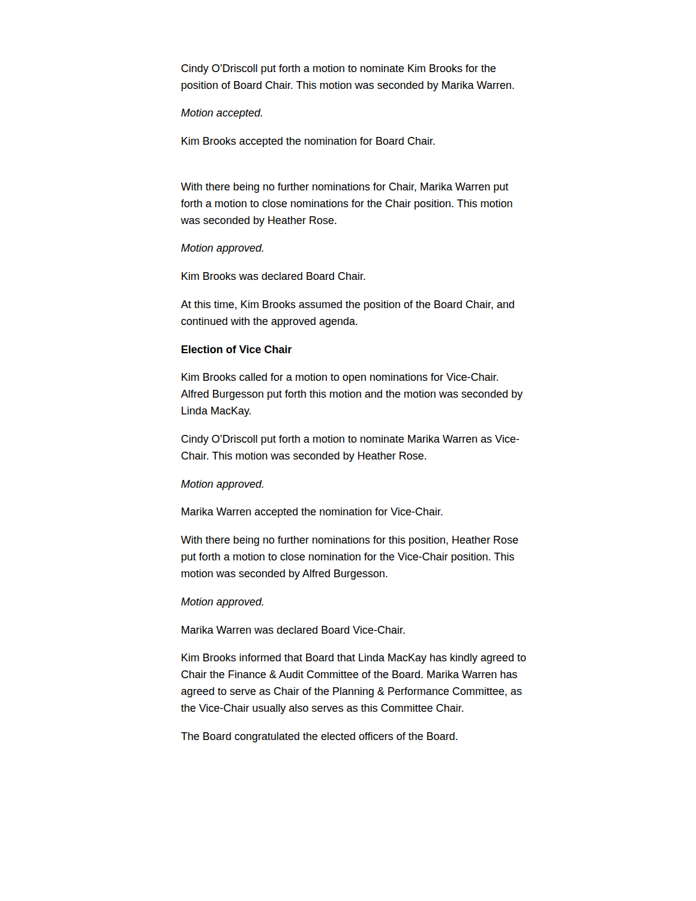Cindy O’Driscoll put forth a motion to nominate Kim Brooks for the position of Board Chair. This motion was seconded by Marika Warren.
Motion accepted.
Kim Brooks accepted the nomination for Board Chair.
With there being no further nominations for Chair, Marika Warren put forth a motion to close nominations for the Chair position. This motion was seconded by Heather Rose.
Motion approved.
Kim Brooks was declared Board Chair.
At this time, Kim Brooks assumed the position of the Board Chair, and continued with the approved agenda.
Election of Vice Chair
Kim Brooks called for a motion to open nominations for Vice-Chair. Alfred Burgesson put forth this motion and the motion was seconded by Linda MacKay.
Cindy O’Driscoll put forth a motion to nominate Marika Warren as Vice-Chair. This motion was seconded by Heather Rose.
Motion approved.
Marika Warren accepted the nomination for Vice-Chair.
With there being no further nominations for this position, Heather Rose put forth a motion to close nomination for the Vice-Chair position. This motion was seconded by Alfred Burgesson.
Motion approved.
Marika Warren was declared Board Vice-Chair.
Kim Brooks informed that Board that Linda MacKay has kindly agreed to Chair the Finance & Audit Committee of the Board. Marika Warren has agreed to serve as Chair of the Planning & Performance Committee, as the Vice-Chair usually also serves as this Committee Chair.
The Board congratulated the elected officers of the Board.